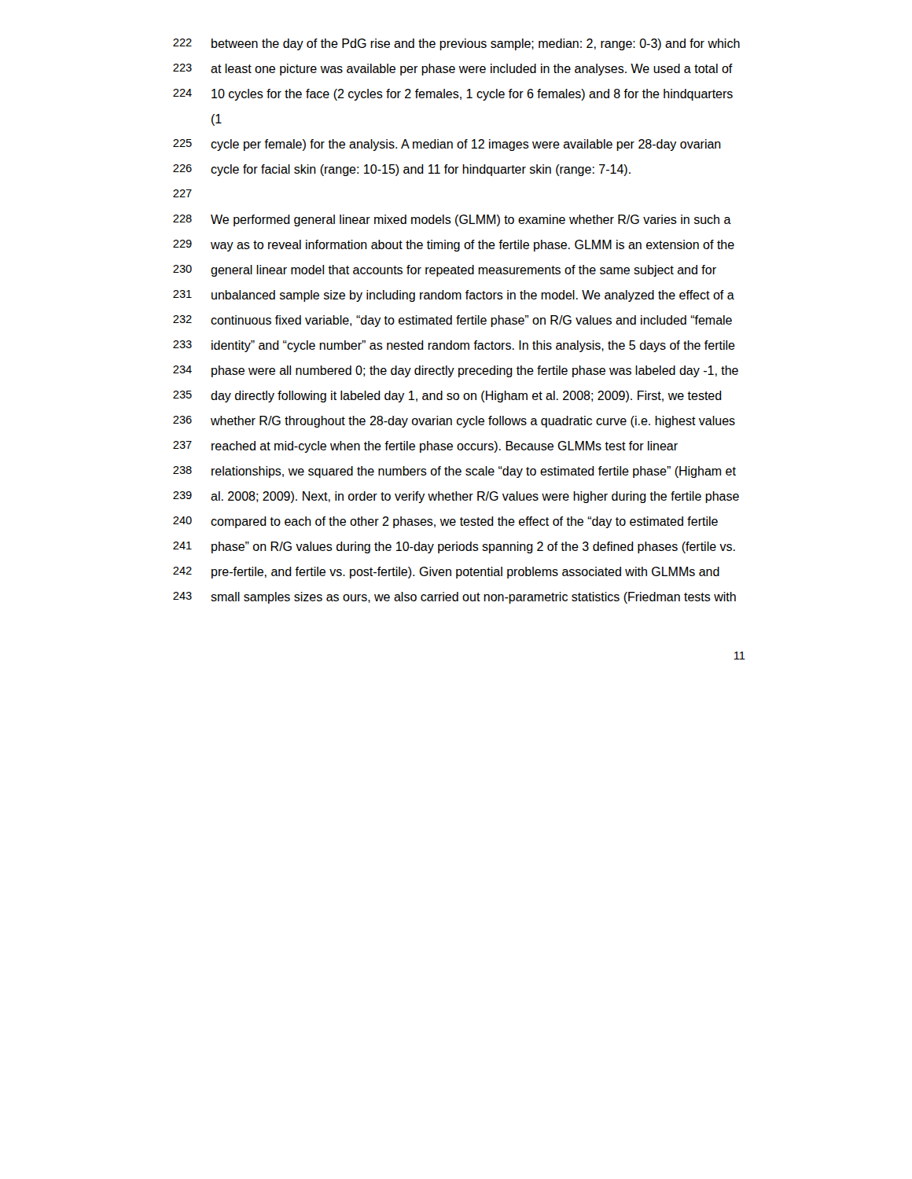between the day of the PdG rise and the previous sample; median: 2, range: 0-3) and for which
at least one picture was available per phase were included in the analyses. We used a total of
10 cycles for the face (2 cycles for 2 females, 1 cycle for 6 females) and 8 for the hindquarters (1
cycle per female) for the analysis. A median of 12 images were available per 28-day ovarian
cycle for facial skin (range: 10-15) and 11 for hindquarter skin (range: 7-14).
We performed general linear mixed models (GLMM) to examine whether R/G varies in such a
way as to reveal information about the timing of the fertile phase. GLMM is an extension of the
general linear model that accounts for repeated measurements of the same subject and for
unbalanced sample size by including random factors in the model. We analyzed the effect of a
continuous fixed variable, “day to estimated fertile phase” on R/G values and included “female
identity” and “cycle number” as nested random factors. In this analysis, the 5 days of the fertile
phase were all numbered 0; the day directly preceding the fertile phase was labeled day -1, the
day directly following it labeled day 1, and so on (Higham et al. 2008; 2009). First, we tested
whether R/G throughout the 28-day ovarian cycle follows a quadratic curve (i.e. highest values
reached at mid-cycle when the fertile phase occurs). Because GLMMs test for linear
relationships, we squared the numbers of the scale “day to estimated fertile phase” (Higham et
al. 2008; 2009). Next, in order to verify whether R/G values were higher during the fertile phase
compared to each of the other 2 phases, we tested the effect of the “day to estimated fertile
phase” on R/G values during the 10-day periods spanning 2 of the 3 defined phases (fertile vs.
pre-fertile, and fertile vs. post-fertile). Given potential problems associated with GLMMs and
small samples sizes as ours, we also carried out non-parametric statistics (Friedman tests with
11